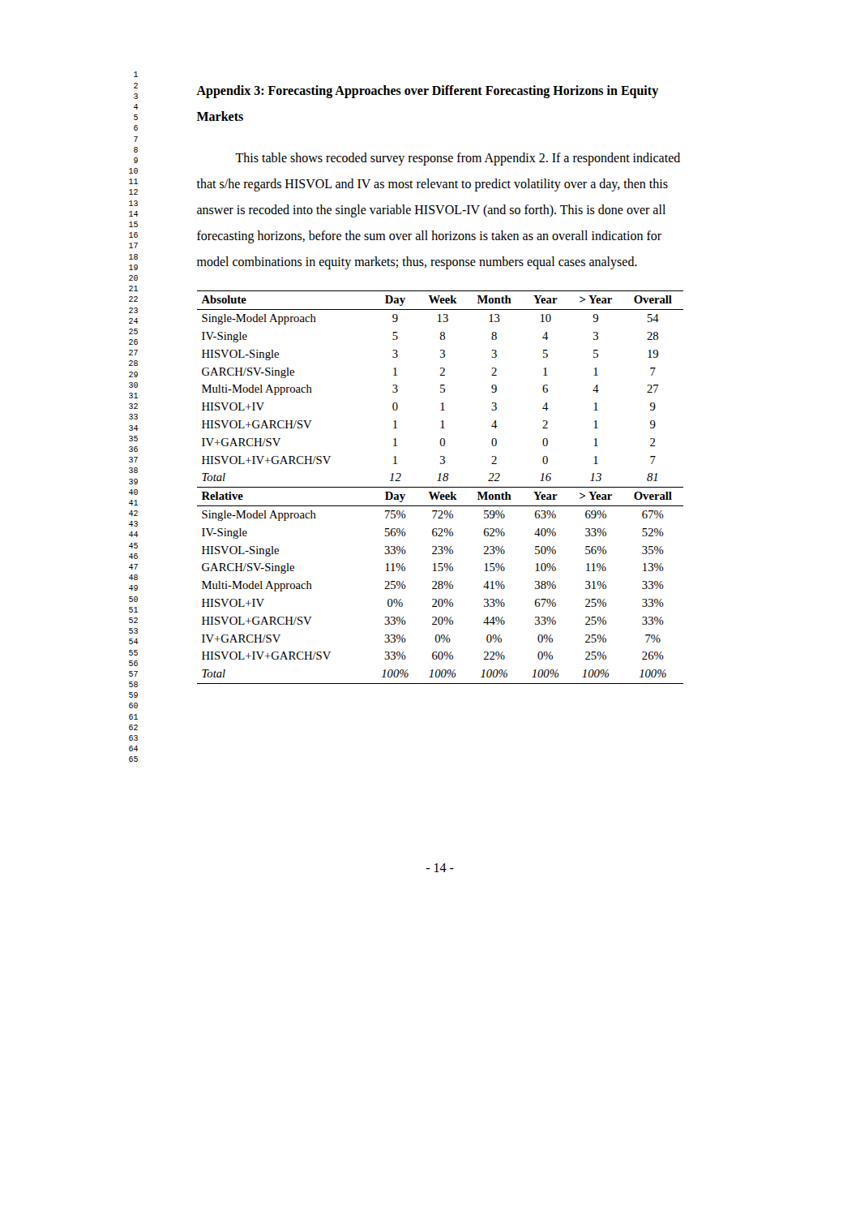1
2
3
4
5
6
7
8
9
10
11
12
13
14
15
16
17
18
19
20
21
22
23
24
25
26
27
28
29
30
31
32
33
34
35
36
37
38
39
40
41
42
43
44
45
46
47
48
49
50
51
52
53
54
55
56
57
58
59
60
61
62
63
64
65
Appendix 3: Forecasting Approaches over Different Forecasting Horizons in Equity Markets
This table shows recoded survey response from Appendix 2. If a respondent indicated that s/he regards HISVOL and IV as most relevant to predict volatility over a day, then this answer is recoded into the single variable HISVOL-IV (and so forth). This is done over all forecasting horizons, before the sum over all horizons is taken as an overall indication for model combinations in equity markets; thus, response numbers equal cases analysed.
| Absolute | Day | Week | Month | Year | > Year | Overall |
| --- | --- | --- | --- | --- | --- | --- |
| Single-Model Approach | 9 | 13 | 13 | 10 | 9 | 54 |
| IV-Single | 5 | 8 | 8 | 4 | 3 | 28 |
| HISVOL-Single | 3 | 3 | 3 | 5 | 5 | 19 |
| GARCH/SV-Single | 1 | 2 | 2 | 1 | 1 | 7 |
| Multi-Model Approach | 3 | 5 | 9 | 6 | 4 | 27 |
| HISVOL+IV | 0 | 1 | 3 | 4 | 1 | 9 |
| HISVOL+GARCH/SV | 1 | 1 | 4 | 2 | 1 | 9 |
| IV+GARCH/SV | 1 | 0 | 0 | 0 | 1 | 2 |
| HISVOL+IV+GARCH/SV | 1 | 3 | 2 | 0 | 1 | 7 |
| Total | 12 | 18 | 22 | 16 | 13 | 81 |
| Relative | Day | Week | Month | Year | > Year | Overall |
| Single-Model Approach | 75% | 72% | 59% | 63% | 69% | 67% |
| IV-Single | 56% | 62% | 62% | 40% | 33% | 52% |
| HISVOL-Single | 33% | 23% | 23% | 50% | 56% | 35% |
| GARCH/SV-Single | 11% | 15% | 15% | 10% | 11% | 13% |
| Multi-Model Approach | 25% | 28% | 41% | 38% | 31% | 33% |
| HISVOL+IV | 0% | 20% | 33% | 67% | 25% | 33% |
| HISVOL+GARCH/SV | 33% | 20% | 44% | 33% | 25% | 33% |
| IV+GARCH/SV | 33% | 0% | 0% | 0% | 25% | 7% |
| HISVOL+IV+GARCH/SV | 33% | 60% | 22% | 0% | 25% | 26% |
| Total | 100% | 100% | 100% | 100% | 100% | 100% |
- 14 -